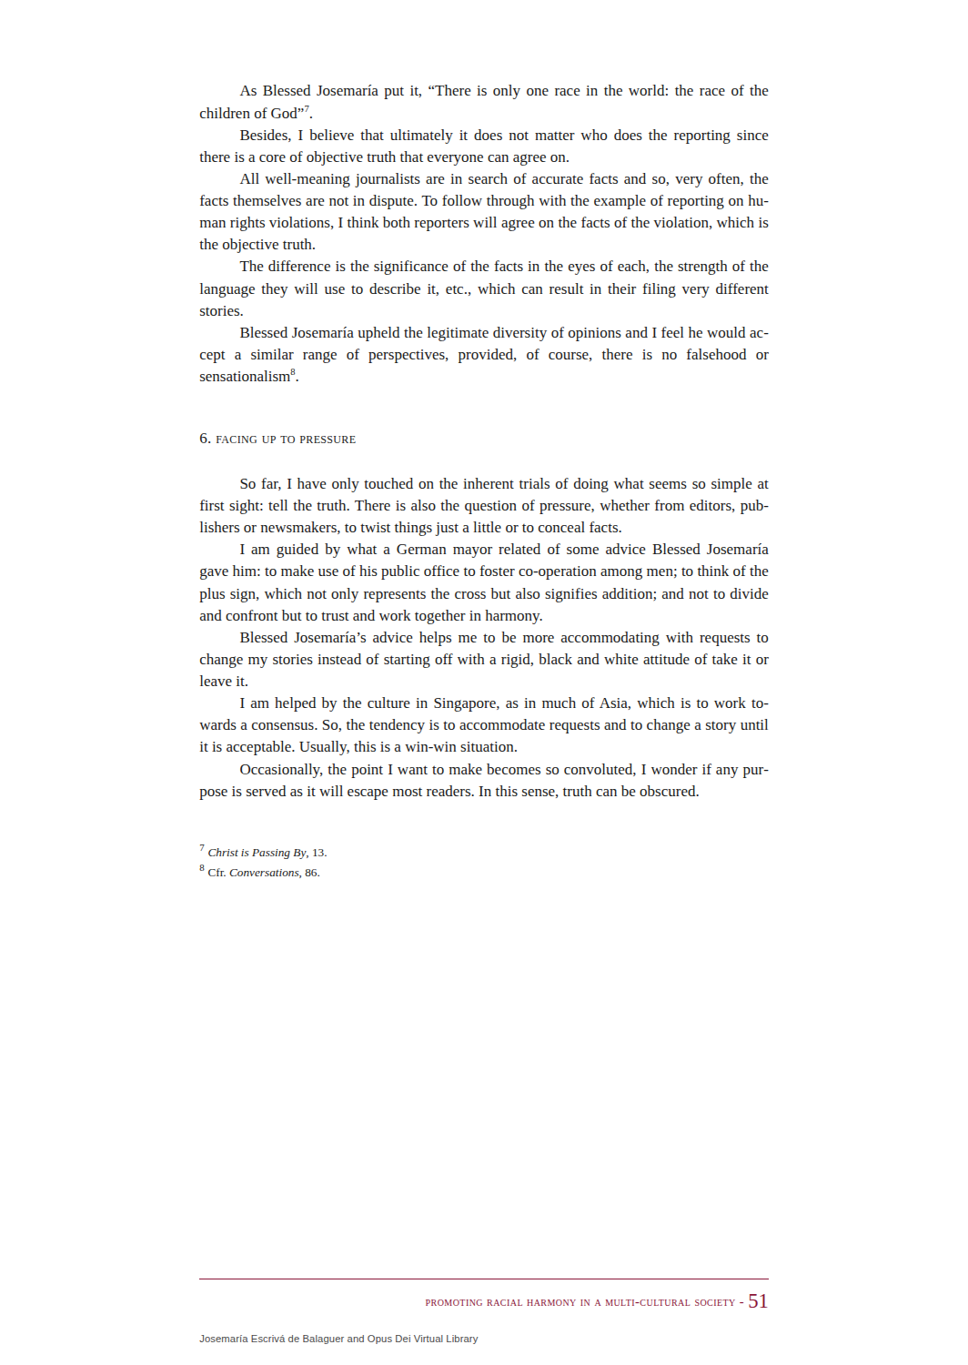As Blessed Josemaría put it, “There is only one race in the world: the race of the children of God”7.
Besides, I believe that ultimately it does not matter who does the reporting since there is a core of objective truth that everyone can agree on.
All well-meaning journalists are in search of accurate facts and so, very often, the facts themselves are not in dispute. To follow through with the example of reporting on human rights violations, I think both reporters will agree on the facts of the violation, which is the objective truth.
The difference is the significance of the facts in the eyes of each, the strength of the language they will use to describe it, etc., which can result in their filing very different stories.
Blessed Josemaría upheld the legitimate diversity of opinions and I feel he would accept a similar range of perspectives, provided, of course, there is no falsehood or sensationalism8.
6. Facing up to pressure
So far, I have only touched on the inherent trials of doing what seems so simple at first sight: tell the truth. There is also the question of pressure, whether from editors, publishers or newsmakers, to twist things just a little or to conceal facts.
I am guided by what a German mayor related of some advice Blessed Josemaría gave him: to make use of his public office to foster co-operation among men; to think of the plus sign, which not only represents the cross but also signifies addition; and not to divide and confront but to trust and work together in harmony.
Blessed Josemaría’s advice helps me to be more accommodating with requests to change my stories instead of starting off with a rigid, black and white attitude of take it or leave it.
I am helped by the culture in Singapore, as in much of Asia, which is to work towards a consensus. So, the tendency is to accommodate requests and to change a story until it is acceptable. Usually, this is a win-win situation.
Occasionally, the point I want to make becomes so convoluted, I wonder if any purpose is served as it will escape most readers. In this sense, truth can be obscured.
7 Christ is Passing By, 13.
8 Cfr. Conversations, 86.
Promoting Racial Harmony in a Multi-Cultural Society - 51
Josemaría Escrivá de Balaguer and Opus Dei Virtual Library